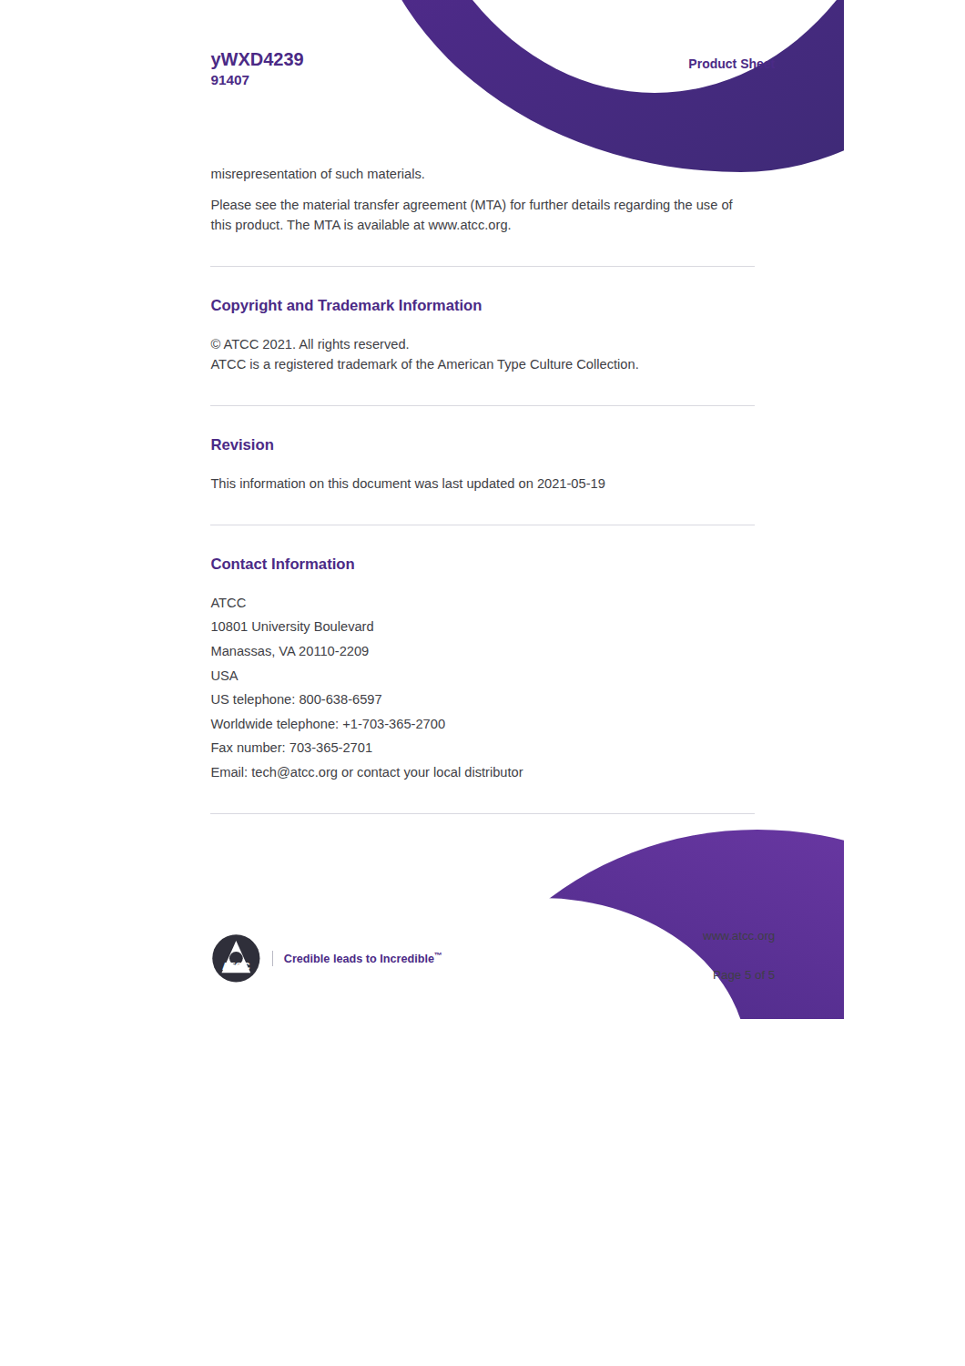yWXD423991407
Product Sheet
misrepresentation of such materials.
Please see the material transfer agreement (MTA) for further details regarding the use of this product. The MTA is available at www.atcc.org.
Copyright and Trademark Information
© ATCC 2021. All rights reserved.
ATCC is a registered trademark of the American Type Culture Collection.
Revision
This information on this document was last updated on 2021-05-19
Contact Information
ATCC
10801 University Boulevard
Manassas, VA 20110-2209
USA
US telephone: 800-638-6597
Worldwide telephone: +1-703-365-2700
Fax number: 703-365-2701
Email: tech@atcc.org or contact your local distributor
ATCC
Credible leads to Incredible™
www.atcc.org
Page 5 of 5